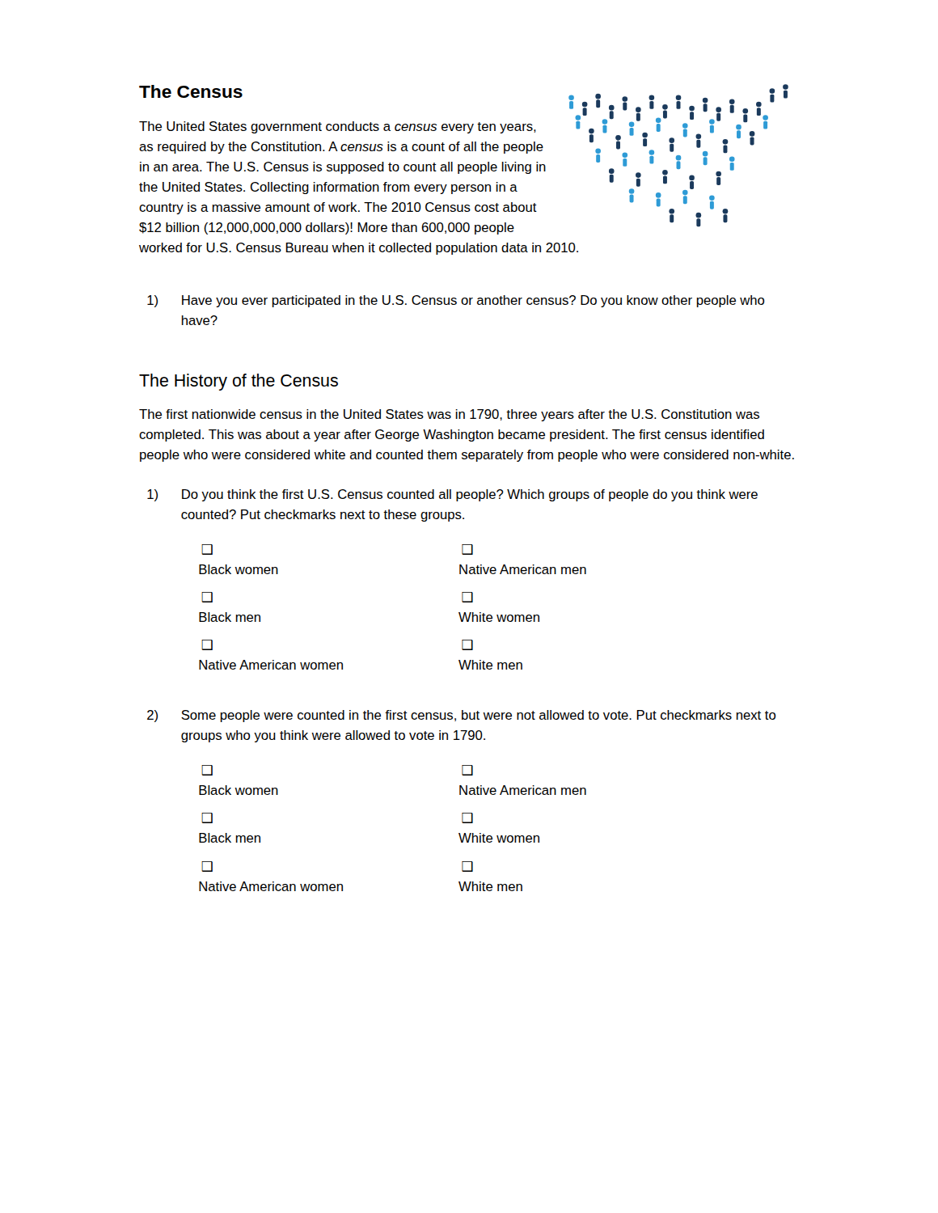The Census
The United States government conducts a census every ten years, as required by the Constitution. A census is a count of all the people in an area. The U.S. Census is supposed to count all people living in the United States. Collecting information from every person in a country is a massive amount of work. The 2010 Census cost about $12 billion (12,000,000,000 dollars)! More than 600,000 people worked for U.S. Census Bureau when it collected population data in 2010.
Have you ever participated in the U.S. Census or another census? Do you know other people who have?
The History of the Census
The first nationwide census in the United States was in 1790, three years after the U.S. Constitution was completed. This was about a year after George Washington became president. The first census identified people who were considered white and counted them separately from people who were considered non-white.
Do you think the first U.S. Census counted all people? Which groups of people do you think were counted? Put checkmarks next to these groups.
❑Black women ❑Native American men ❑Black men ❑White women ❑Native American women ❑White men
Some people were counted in the first census, but were not allowed to vote. Put checkmarks next to groups who you think were allowed to vote in 1790.
❑Black women ❑Native American men ❑Black men ❑White women ❑Native American women ❑White men